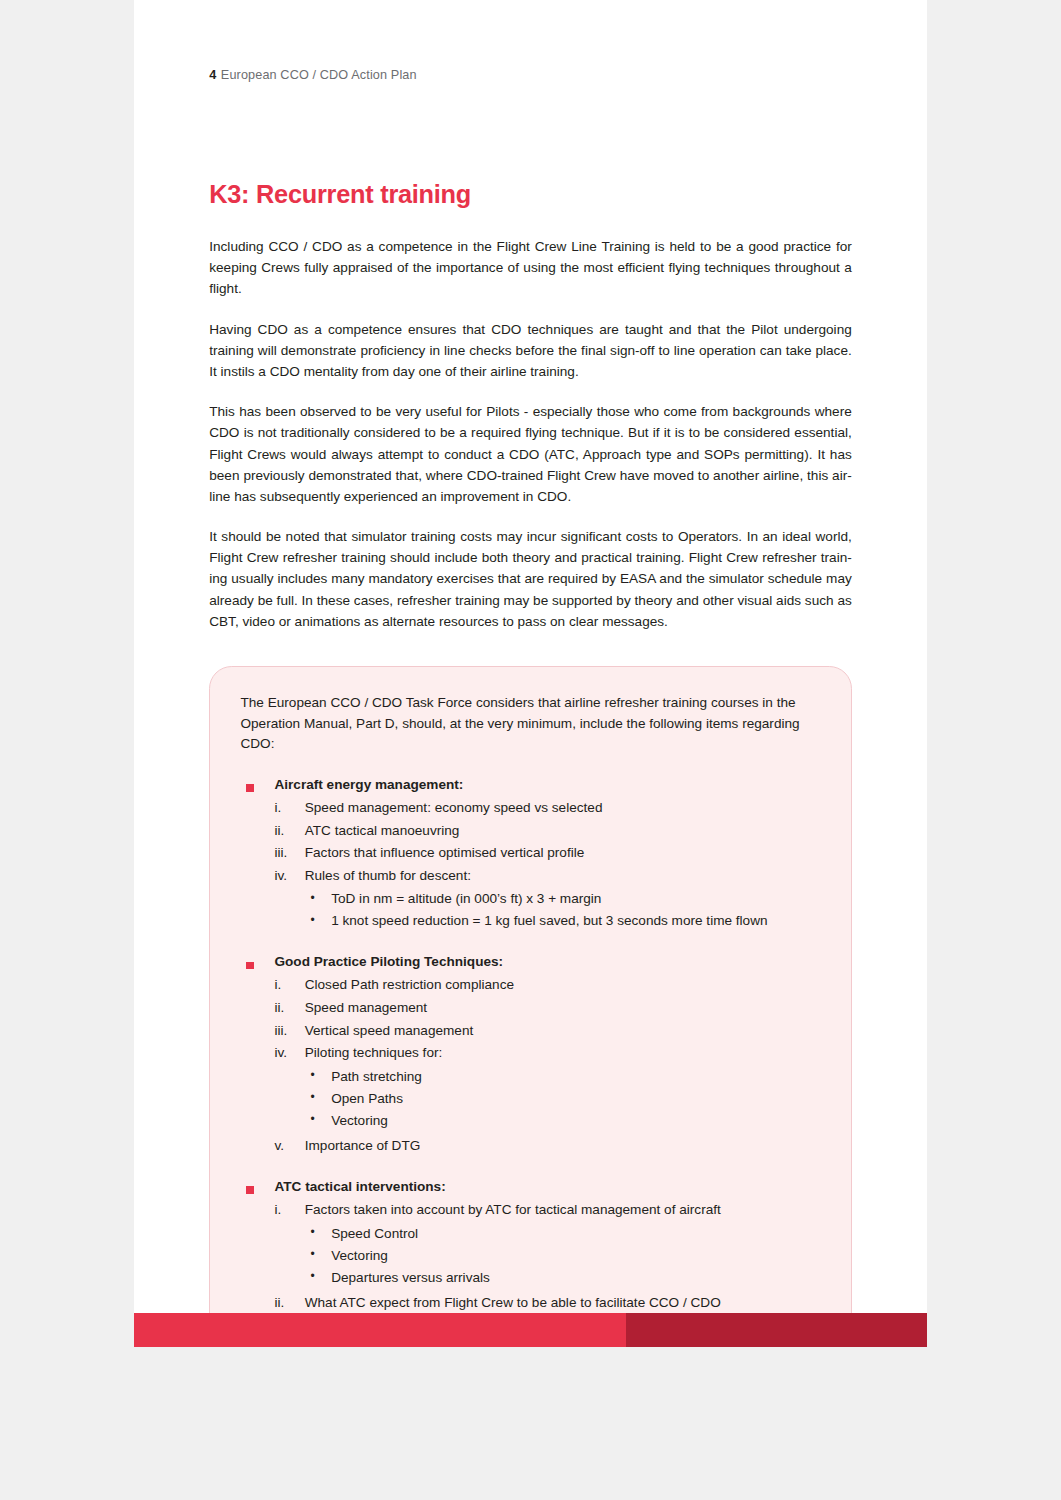4 European CCO / CDO Action Plan
K3: Recurrent training
Including CCO / CDO as a competence in the Flight Crew Line Training is held to be a good practice for keeping Crews fully appraised of the importance of using the most efficient flying techniques throughout a flight.
Having CDO as a competence ensures that CDO techniques are taught and that the Pilot undergoing training will demonstrate proficiency in line checks before the final sign-off to line operation can take place. It instils a CDO mentality from day one of their airline training.
This has been observed to be very useful for Pilots - especially those who come from backgrounds where CDO is not traditionally considered to be a required flying technique. But if it is to be considered essential, Flight Crews would always attempt to conduct a CDO (ATC, Approach type and SOPs permitting). It has been previously demonstrated that, where CDO-trained Flight Crew have moved to another airline, this airline has subsequently experienced an improvement in CDO.
It should be noted that simulator training costs may incur significant costs to Operators. In an ideal world, Flight Crew refresher training should include both theory and practical training. Flight Crew refresher training usually includes many mandatory exercises that are required by EASA and the simulator schedule may already be full. In these cases, refresher training may be supported by theory and other visual aids such as CBT, video or animations as alternate resources to pass on clear messages.
The European CCO / CDO Task Force considers that airline refresher training courses in the Operation Manual, Part D, should, at the very minimum, include the following items regarding CDO:
Aircraft energy management:
Speed management: economy speed vs selected
ATC tactical manoeuvring
Factors that influence optimised vertical profile
Rules of thumb for descent:
ToD in nm = altitude (in 000’s ft) x 3 + margin
1 knot speed reduction = 1 kg fuel saved, but 3 seconds more time flown
Good Practice Piloting Techniques:
Closed Path restriction compliance
Speed management
Vertical speed management
Piloting techniques for:
Path stretching
Open Paths
Vectoring
Importance of DTG
ATC tactical interventions:
Factors taken into account by ATC for tactical management of aircraft
Speed Control
Vectoring
Departures versus arrivals
What ATC expect from Flight Crew to be able to facilitate CCO / CDO